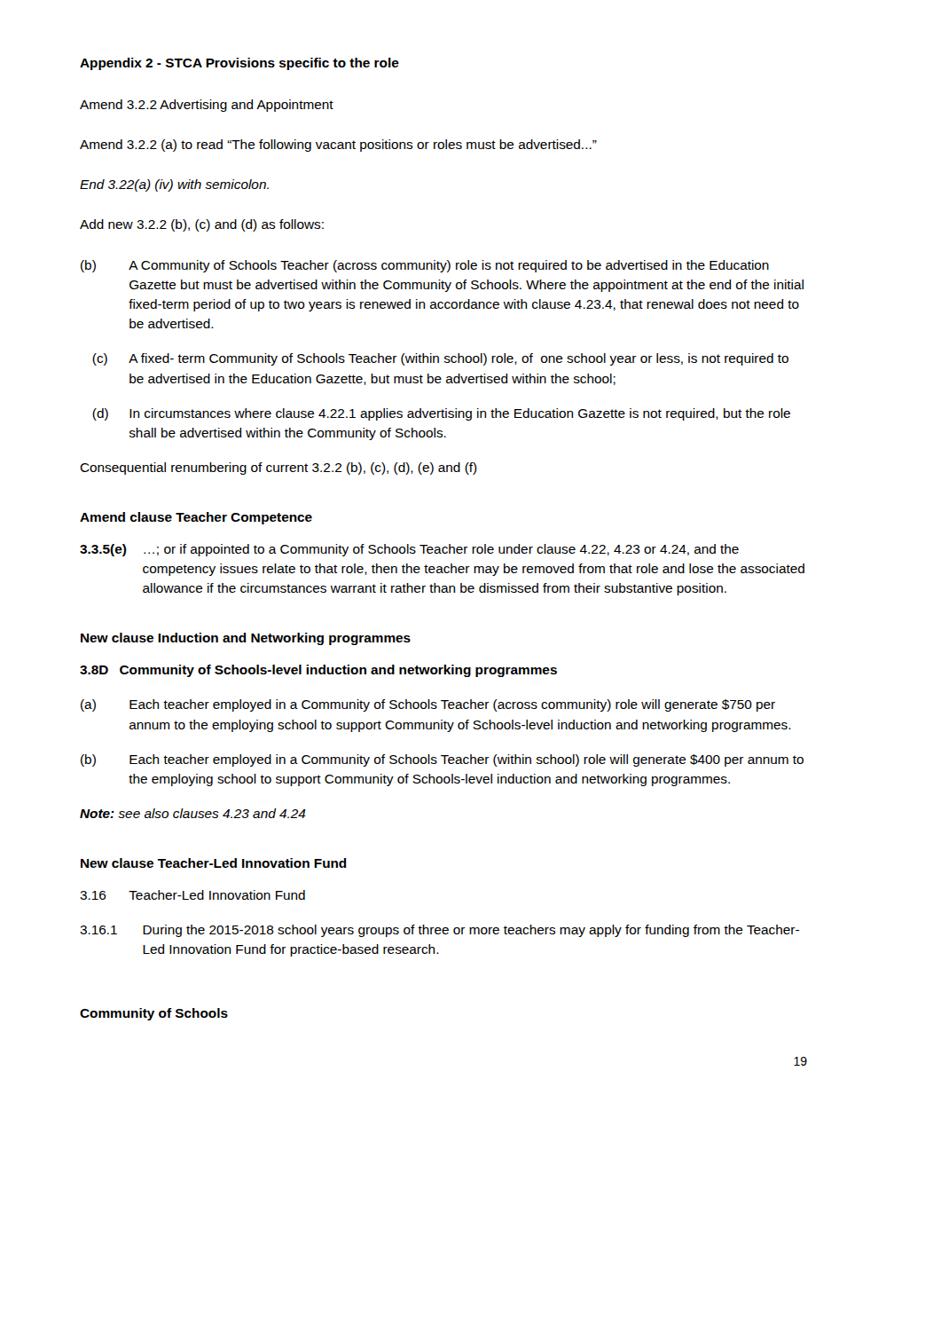Appendix 2 - STCA Provisions specific to the role
Amend 3.2.2 Advertising and Appointment
Amend 3.2.2 (a) to read “The following vacant positions or roles must be advertised...”
End 3.22(a) (iv) with semicolon.
Add new 3.2.2 (b), (c) and (d) as follows:
(b)
A Community of Schools Teacher (across community) role is not required to be advertised in the Education Gazette but must be advertised within the Community of Schools. Where the appointment at the end of the initial fixed-term period of up to two years is renewed in accordance with clause 4.23.4, that renewal does not need to be advertised.
(c)
A fixed- term Community of Schools Teacher (within school) role, of one school year or less, is not required to be advertised in the Education Gazette, but must be advertised within the school;
(d)
In circumstances where clause 4.22.1 applies advertising in the Education Gazette is not required, but the role shall be advertised within the Community of Schools.
Consequential renumbering of current 3.2.2 (b), (c), (d), (e) and (f)
Amend clause Teacher Competence
3.3.5(e)
…; or if appointed to a Community of Schools Teacher role under clause 4.22, 4.23 or 4.24, and the competency issues relate to that role, then the teacher may be removed from that role and lose the associated allowance if the circumstances warrant it rather than be dismissed from their substantive position.
New clause Induction and Networking programmes
3.8D
Community of Schools-level induction and networking programmes
(a)
Each teacher employed in a Community of Schools Teacher (across community) role will generate $750 per annum to the employing school to support Community of Schools-level induction and networking programmes.
(b)
Each teacher employed in a Community of Schools Teacher (within school) role will generate $400 per annum to the employing school to support Community of Schools-level induction and networking programmes.
Note: see also clauses 4.23 and 4.24
New clause Teacher-Led Innovation Fund
3.16
Teacher-Led Innovation Fund
3.16.1
During the 2015-2018 school years groups of three or more teachers may apply for funding from the Teacher-Led Innovation Fund for practice-based research.
Community of Schools
19